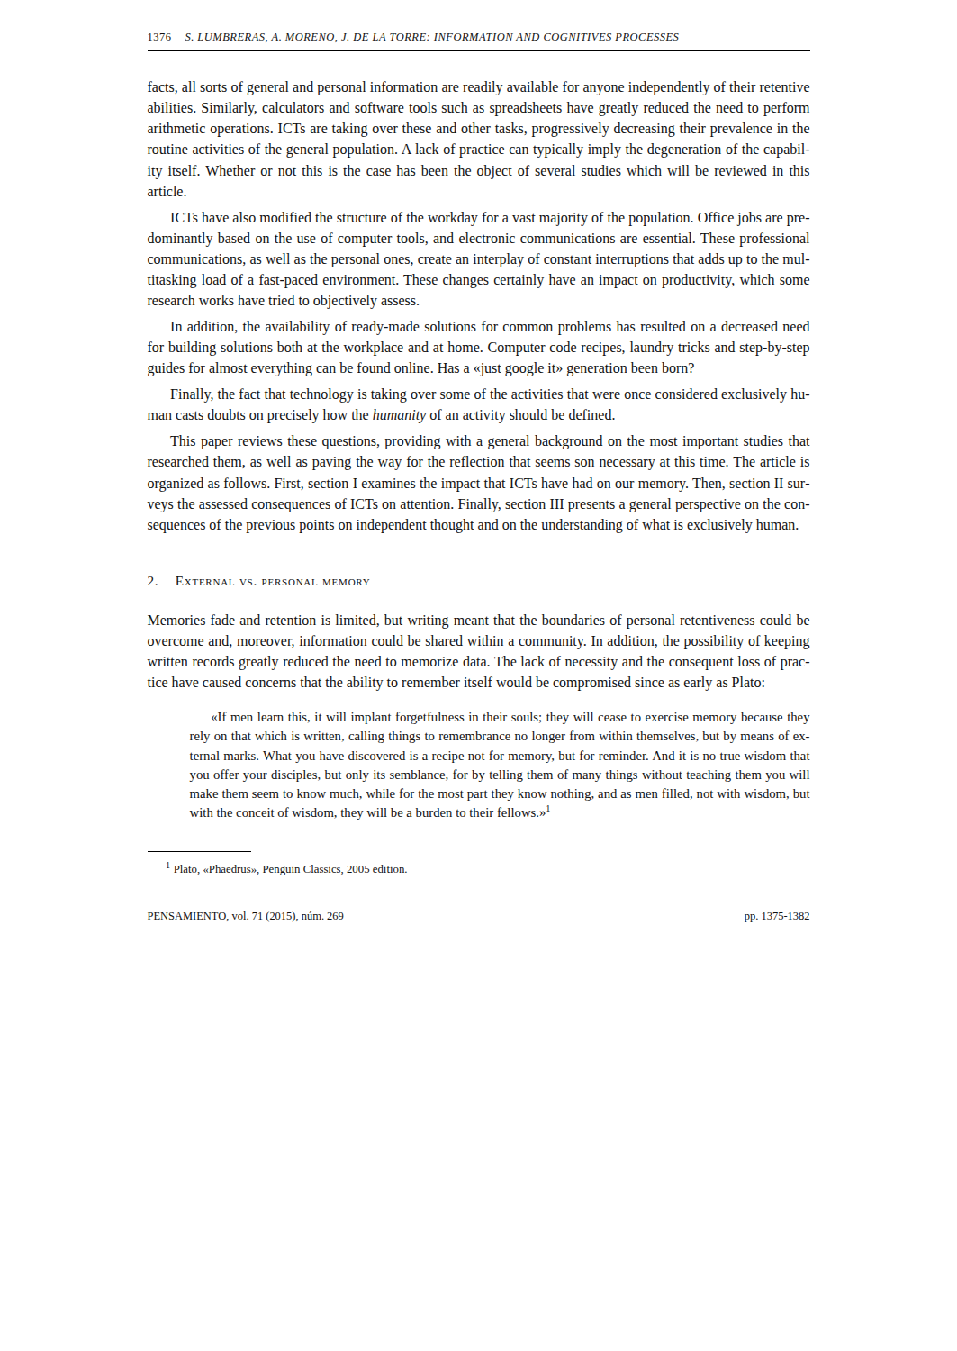1376 S. LUMBRERAS, A. MORENO, J. DE LA TORRE: INFORMATION AND COGNITIVES PROCESSES
facts, all sorts of general and personal information are readily available for anyone independently of their retentive abilities. Similarly, calculators and software tools such as spreadsheets have greatly reduced the need to perform arithmetic operations. ICTs are taking over these and other tasks, progressively decreasing their prevalence in the routine activities of the general population. A lack of practice can typically imply the degeneration of the capability itself. Whether or not this is the case has been the object of several studies which will be reviewed in this article.
ICTs have also modified the structure of the workday for a vast majority of the population. Office jobs are predominantly based on the use of computer tools, and electronic communications are essential. These professional communications, as well as the personal ones, create an interplay of constant interruptions that adds up to the multitasking load of a fast-paced environment. These changes certainly have an impact on productivity, which some research works have tried to objectively assess.
In addition, the availability of ready-made solutions for common problems has resulted on a decreased need for building solutions both at the workplace and at home. Computer code recipes, laundry tricks and step-by-step guides for almost everything can be found online. Has a «just google it» generation been born?
Finally, the fact that technology is taking over some of the activities that were once considered exclusively human casts doubts on precisely how the humanity of an activity should be defined.
This paper reviews these questions, providing with a general background on the most important studies that researched them, as well as paving the way for the reflection that seems son necessary at this time. The article is organized as follows. First, section I examines the impact that ICTs have had on our memory. Then, section II surveys the assessed consequences of ICTs on attention. Finally, section III presents a general perspective on the consequences of the previous points on independent thought and on the understanding of what is exclusively human.
2. External vs. personal memory
Memories fade and retention is limited, but writing meant that the boundaries of personal retentiveness could be overcome and, moreover, information could be shared within a community. In addition, the possibility of keeping written records greatly reduced the need to memorize data. The lack of necessity and the consequent loss of practice have caused concerns that the ability to remember itself would be compromised since as early as Plato:
«If men learn this, it will implant forgetfulness in their souls; they will cease to exercise memory because they rely on that which is written, calling things to remembrance no longer from within themselves, but by means of external marks. What you have discovered is a recipe not for memory, but for reminder. And it is no true wisdom that you offer your disciples, but only its semblance, for by telling them of many things without teaching them you will make them seem to know much, while for the most part they know nothing, and as men filled, not with wisdom, but with the conceit of wisdom, they will be a burden to their fellows.»1
1 Plato, «Phaedrus», Penguin Classics, 2005 edition.
PENSAMIENTO, vol. 71 (2015), núm. 269 pp. 1375-1382